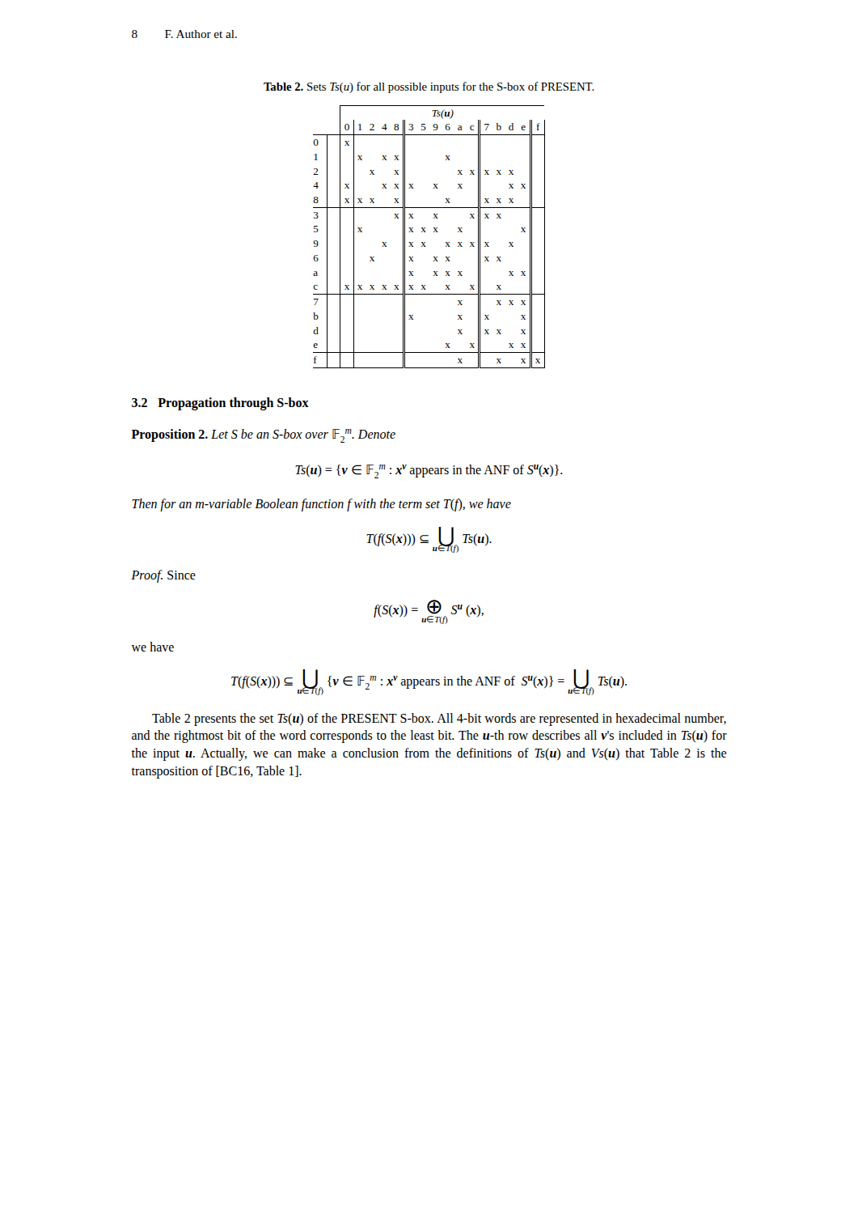8 F. Author et al.
Table 2. Sets Ts(u) for all possible inputs for the S-box of PRESENT.
| | | Ts ( u ) |
| --- | --- | --- |
| | | 0 | 1 | 2 | 4 | 8 | 3 | 5 | 9 | 6 | a | c | 7 | b | d | e | f |
| 0 | | x | | | | | | | | | | | | | | | |
| 1 | | | x | | x | x | | | | x | | | | | | | |
| 2 | | | | x | | x | | | | | x | x | x | x | x | | |
| 4 | | x | | | x | x | x | | x | | x | | | | x | x | |
| 8 | | x | x | x | | x | | | | x | | | x | x | x | | |
| 3 | | | | | | x | x | | x | | | x | x | x | | | |
| 5 | | | x | | | | x | x | x | | x | | | | | x | |
| 9 | | | | | x | | x | x | | x | x | x | x | | x | | |
| 6 | | | | x | | | x | | x | x | | | x | x | | | |
| a | | | | | | | x | | x | x | x | | | | x | x | |
| c | | x | x | x | x | x | x | x | | x | | x | | x | | | |
| 7 | | | | | | | | | | | x | | | x | x | x | |
| b | | | | | | | x | | | | x | | x | | | x | |
| d | | | | | | | | | | | x | | x | x | | x | |
| e | | | | | | | | | | x | | x | | | x | x | |
| f | | | | | | | | | | | x | | | x | | x | x |
3.2 Propagation through S-box
Proposition 2. Let S be an S-box over 𝔽2m. Denote
Ts(u) = {v ∈ 𝔽2m : xv appears in the ANF of Su(x)}.
Then for an m-variable Boolean function f with the term set T(f), we have
T(f(S(x))) ⊆ ⋃u∈T(f) Ts(u).
Proof. Since
f(S(x)) = ⊕u∈T(f) Su (x),
we have
T(f(S(x))) ⊆ ⋃u∈T(f) {v ∈ 𝔽2m : xv appears in the ANF of Su(x)} = ⋃u∈T(f) Ts(u).
Table 2 presents the set Ts(u) of the PRESENT S-box. All 4-bit words are represented in hexadecimal number, and the rightmost bit of the word corresponds to the least bit. The u-th row describes all v's included in Ts(u) for the input u. Actually, we can make a conclusion from the definitions of Ts(u) and Vs(u) that Table 2 is the transposition of [BC16, Table 1].